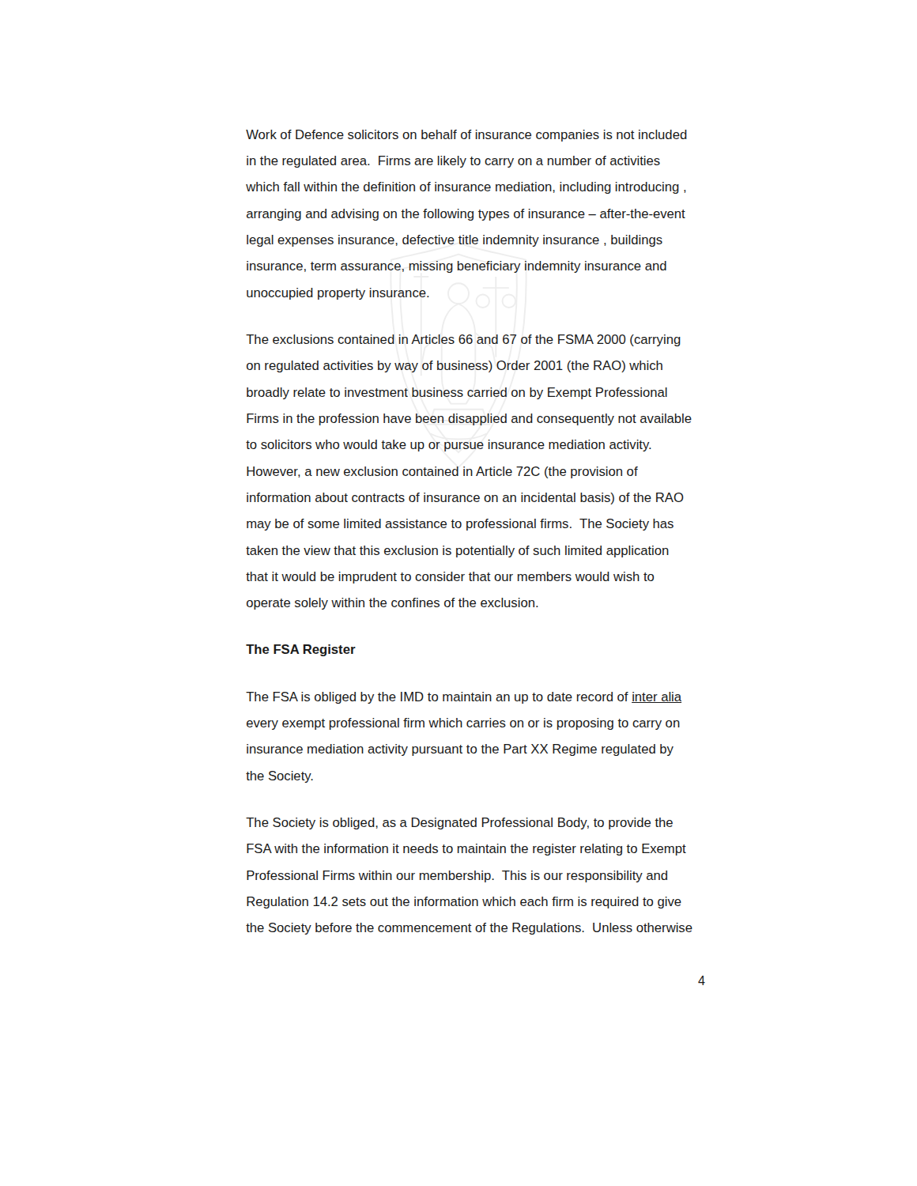Work of Defence solicitors on behalf of insurance companies is not included in the regulated area. Firms are likely to carry on a number of activities which fall within the definition of insurance mediation, including introducing , arranging and advising on the following types of insurance – after-the-event legal expenses insurance, defective title indemnity insurance , buildings insurance, term assurance, missing beneficiary indemnity insurance and unoccupied property insurance.
The exclusions contained in Articles 66 and 67 of the FSMA 2000 (carrying on regulated activities by way of business) Order 2001 (the RAO) which broadly relate to investment business carried on by Exempt Professional Firms in the profession have been disapplied and consequently not available to solicitors who would take up or pursue insurance mediation activity. However, a new exclusion contained in Article 72C (the provision of information about contracts of insurance on an incidental basis) of the RAO may be of some limited assistance to professional firms. The Society has taken the view that this exclusion is potentially of such limited application that it would be imprudent to consider that our members would wish to operate solely within the confines of the exclusion.
The FSA Register
The FSA is obliged by the IMD to maintain an up to date record of inter alia every exempt professional firm which carries on or is proposing to carry on insurance mediation activity pursuant to the Part XX Regime regulated by the Society.
The Society is obliged, as a Designated Professional Body, to provide the FSA with the information it needs to maintain the register relating to Exempt Professional Firms within our membership. This is our responsibility and Regulation 14.2 sets out the information which each firm is required to give the Society before the commencement of the Regulations. Unless otherwise
4